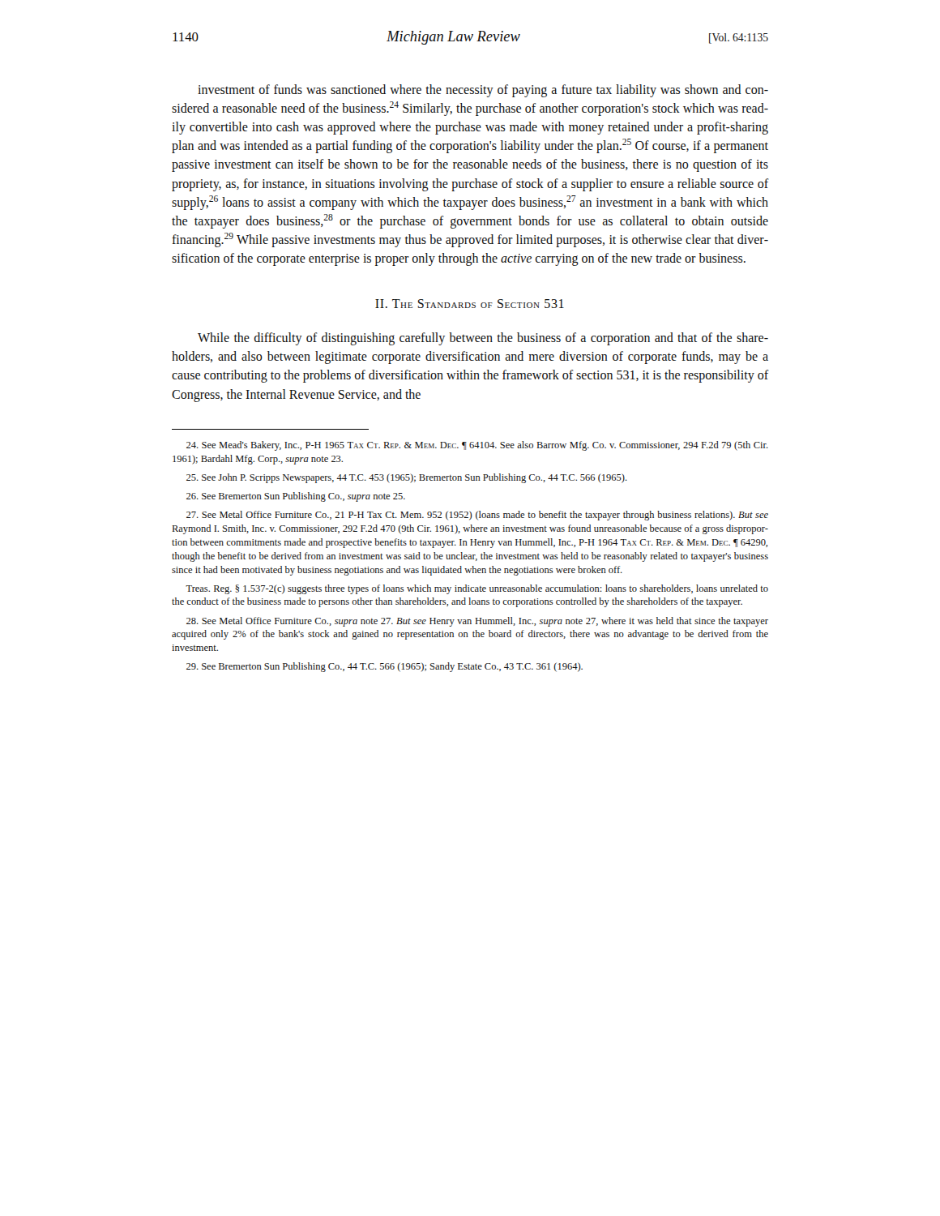1140 Michigan Law Review [Vol. 64:1135
investment of funds was sanctioned where the necessity of paying a future tax liability was shown and considered a reasonable need of the business.24 Similarly, the purchase of another corporation's stock which was readily convertible into cash was approved where the purchase was made with money retained under a profit-sharing plan and was intended as a partial funding of the corporation's liability under the plan.25 Of course, if a permanent passive investment can itself be shown to be for the reasonable needs of the business, there is no question of its propriety, as, for instance, in situations involving the purchase of stock of a supplier to ensure a reliable source of supply,26 loans to assist a company with which the taxpayer does business,27 an investment in a bank with which the taxpayer does business,28 or the purchase of government bonds for use as collateral to obtain outside financing.29 While passive investments may thus be approved for limited purposes, it is otherwise clear that diversification of the corporate enterprise is proper only through the active carrying on of the new trade or business.
II. The Standards of Section 531
While the difficulty of distinguishing carefully between the business of a corporation and that of the shareholders, and also between legitimate corporate diversification and mere diversion of corporate funds, may be a cause contributing to the problems of diversification within the framework of section 531, it is the responsibility of Congress, the Internal Revenue Service, and the
24. See Mead's Bakery, Inc., P-H 1965 Tax Ct. Rep. & Mem. Dec. ¶ 64104. See also Barrow Mfg. Co. v. Commissioner, 294 F.2d 79 (5th Cir. 1961); Bardahl Mfg. Corp., supra note 23.
25. See John P. Scripps Newspapers, 44 T.C. 453 (1965); Bremerton Sun Publishing Co., 44 T.C. 566 (1965).
26. See Bremerton Sun Publishing Co., supra note 25.
27. See Metal Office Furniture Co., 21 P-H Tax Ct. Mem. 952 (1952) (loans made to benefit the taxpayer through business relations). But see Raymond I. Smith, Inc. v. Commissioner, 292 F.2d 470 (9th Cir. 1961), where an investment was found unreasonable because of a gross disproportion between commitments made and prospective benefits to taxpayer. In Henry van Hummell, Inc., P-H 1964 Tax Ct. Rep. & Mem. Dec. ¶ 64290, though the benefit to be derived from an investment was said to be unclear, the investment was held to be reasonably related to taxpayer's business since it had been motivated by business negotiations and was liquidated when the negotiations were broken off.
Treas. Reg. § 1.537-2(c) suggests three types of loans which may indicate unreasonable accumulation: loans to shareholders, loans unrelated to the conduct of the business made to persons other than shareholders, and loans to corporations controlled by the shareholders of the taxpayer.
28. See Metal Office Furniture Co., supra note 27. But see Henry van Hummell, Inc., supra note 27, where it was held that since the taxpayer acquired only 2% of the bank's stock and gained no representation on the board of directors, there was no advantage to be derived from the investment.
29. See Bremerton Sun Publishing Co., 44 T.C. 566 (1965); Sandy Estate Co., 43 T.C. 361 (1964).